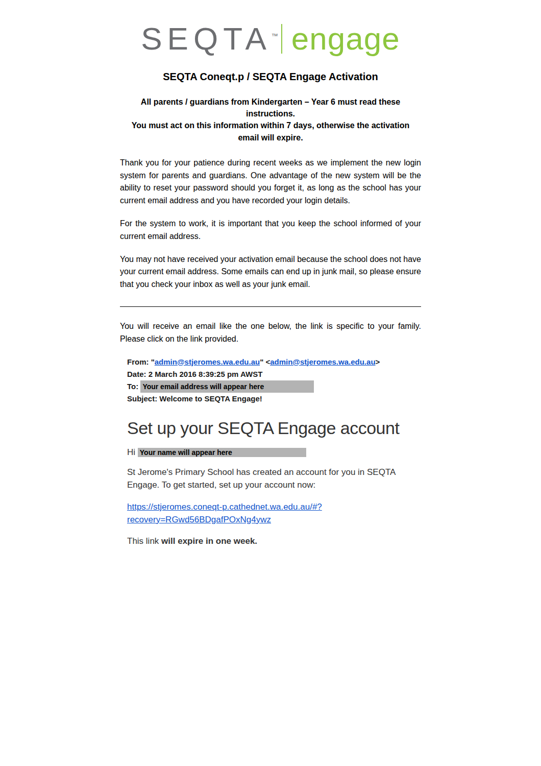SEQTA™ engage
SEQTA Coneqt.p / SEQTA Engage Activation
All parents / guardians from Kindergarten – Year 6 must read these instructions.
You must act on this information within 7 days, otherwise the activation email will expire.
Thank you for your patience during recent weeks as we implement the new login system for parents and guardians. One advantage of the new system will be the ability to reset your password should you forget it, as long as the school has your current email address and you have recorded your login details.
For the system to work, it is important that you keep the school informed of your current email address.
You may not have received your activation email because the school does not have your current email address. Some emails can end up in junk mail, so please ensure that you check your inbox as well as your junk email.
You will receive an email like the one below, the link is specific to your family. Please click on the link provided.
From: "admin@stjeromes.wa.edu.au" <admin@stjeromes.wa.edu.au>
Date: 2 March 2016 8:39:25 pm AWST
To: Your email address will appear here
Subject: Welcome to SEQTA Engage!
Set up your SEQTA Engage account
Hi Your name will appear here
St Jerome's Primary School has created an account for you in SEQTA Engage. To get started, set up your account now:
https://stjeromes.coneqt-p.cathednet.wa.edu.au/#?
recovery=RGwd56BDgafPOxNg4ywz
This link will expire in one week.